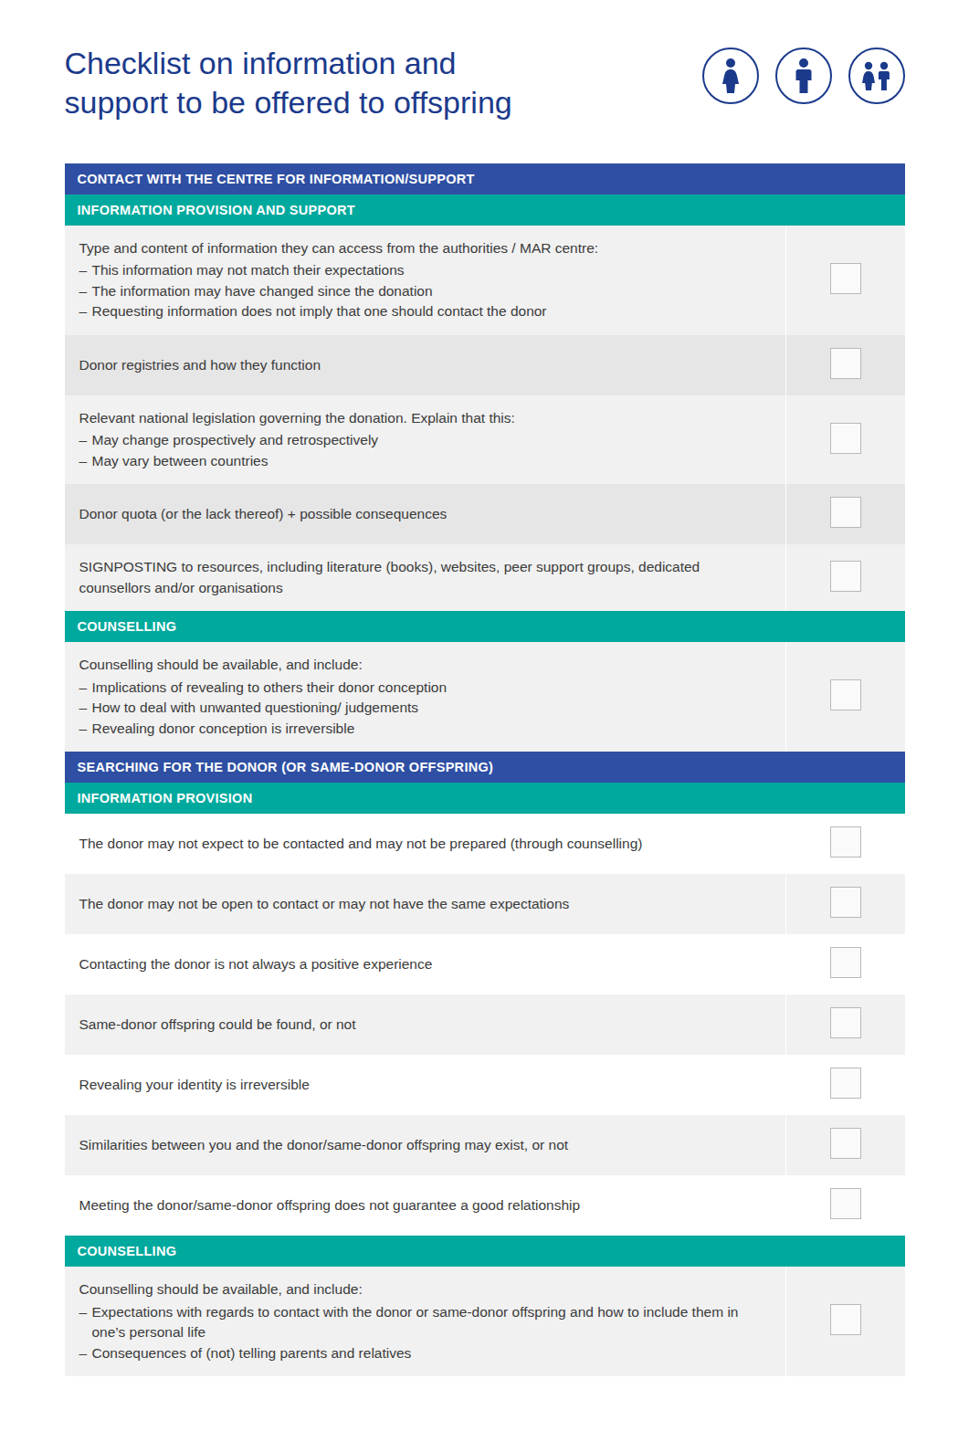Checklist on information and
support to be offered to offspring
| Contact with the centre for information/support |
| Information provision and support |
| Type and content of information they can access from the authorities / MAR centre: This information may not match their expectations The information may have changed since the donation Requesting information does not imply that one should contact the donor | |
| Donor registries and how they function | |
| Relevant national legislation governing the donation. Explain that this: May change prospectively and retrospectively May vary between countries | |
| Donor quota (or the lack thereof) + possible consequences | |
| SIGNPOSTING to resources, including literature (books), websites, peer support groups, dedicated counsellors and/or organisations | |
| Counselling |
| Counselling should be available, and include: Implications of revealing to others their donor conception How to deal with unwanted questioning/ judgements Revealing donor conception is irreversible | |
| Searching for the donor (or same-donor offspring) |
| Information provision |
| The donor may not expect to be contacted and may not be prepared (through counselling) | |
| The donor may not be open to contact or may not have the same expectations | |
| Contacting the donor is not always a positive experience | |
| Same-donor offspring could be found, or not | |
| Revealing your identity is irreversible | |
| Similarities between you and the donor/same-donor offspring may exist, or not | |
| Meeting the donor/same-donor offspring does not guarantee a good relationship | |
| Counselling |
| Counselling should be available, and include: Expectations with regards to contact with the donor or same-donor offspring and how to include them in one’s personal life Consequences of (not) telling parents and relatives | |